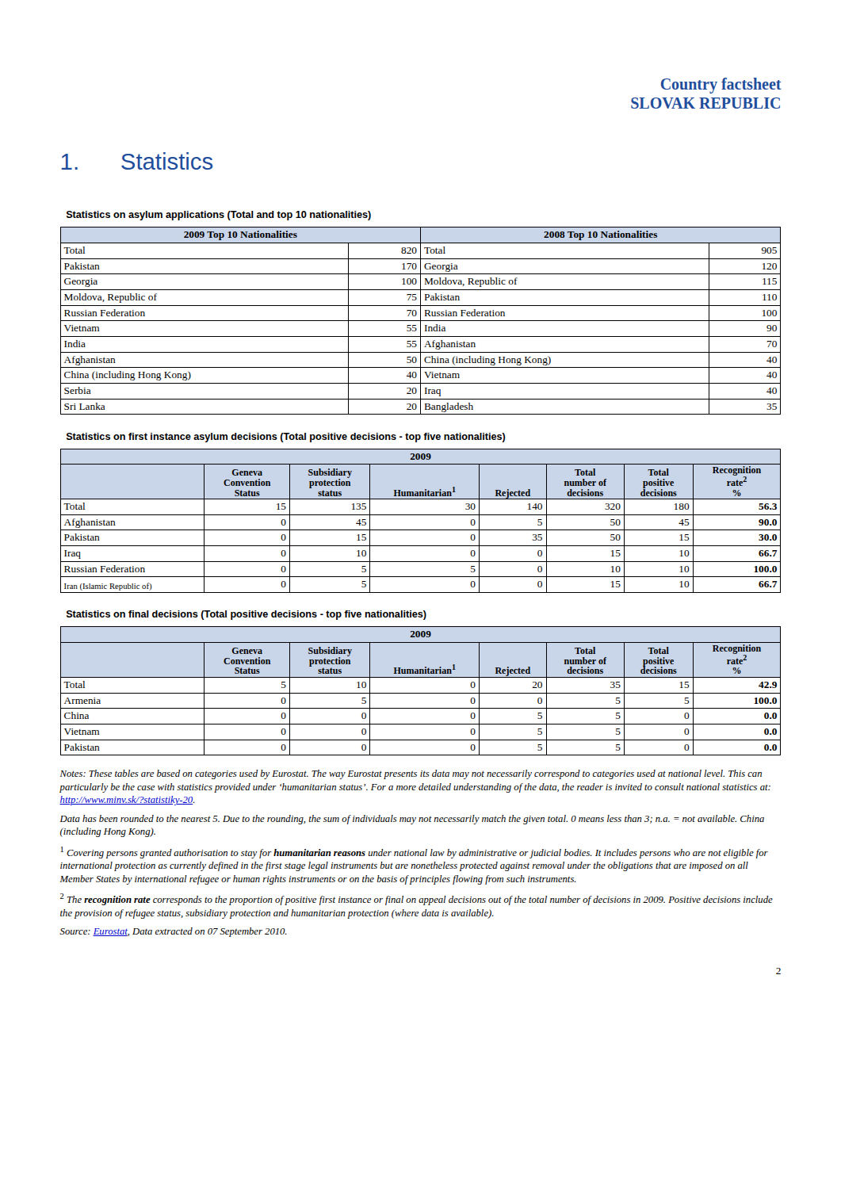Country factsheet
SLOVAK REPUBLIC
1. Statistics
Statistics on asylum applications (Total and top 10 nationalities)
| 2009 Top 10 Nationalities | 2008 Top 10 Nationalities |
| --- | --- |
| Total | 820 | Total | 905 |
| Pakistan | 170 | Georgia | 120 |
| Georgia | 100 | Moldova, Republic of | 115 |
| Moldova, Republic of | 75 | Pakistan | 110 |
| Russian Federation | 70 | Russian Federation | 100 |
| Vietnam | 55 | India | 90 |
| India | 55 | Afghanistan | 70 |
| Afghanistan | 50 | China (including Hong Kong) | 40 |
| China (including Hong Kong) | 40 | Vietnam | 40 |
| Serbia | 20 | Iraq | 40 |
| Sri Lanka | 20 | Bangladesh | 35 |
Statistics on first instance asylum decisions (Total positive decisions - top five nationalities)
| 2009 |
| --- |
| | Geneva Convention Status | Subsidiary protection status | Humanitarian 1 | Rejected | Total number of decisions | Total positive decisions | Recognition rate 2 % |
| Total | 15 | 135 | 30 | 140 | 320 | 180 | 56.3 |
| Afghanistan | 0 | 45 | 0 | 5 | 50 | 45 | 90.0 |
| Pakistan | 0 | 15 | 0 | 35 | 50 | 15 | 30.0 |
| Iraq | 0 | 10 | 0 | 0 | 15 | 10 | 66.7 |
| Russian Federation | 0 | 5 | 5 | 0 | 10 | 10 | 100.0 |
| Iran (Islamic Republic of) | 0 | 5 | 0 | 0 | 15 | 10 | 66.7 |
Statistics on final decisions (Total positive decisions - top five nationalities)
| 2009 |
| --- |
| | Geneva Convention Status | Subsidiary protection status | Humanitarian 1 | Rejected | Total number of decisions | Total positive decisions | Recognition rate 2 % |
| Total | 5 | 10 | 0 | 20 | 35 | 15 | 42.9 |
| Armenia | 0 | 5 | 0 | 0 | 5 | 5 | 100.0 |
| China | 0 | 0 | 0 | 5 | 5 | 0 | 0.0 |
| Vietnam | 0 | 0 | 0 | 5 | 5 | 0 | 0.0 |
| Pakistan | 0 | 0 | 0 | 5 | 5 | 0 | 0.0 |
Notes: These tables are based on categories used by Eurostat. The way Eurostat presents its data may not necessarily correspond to categories used at national level. This can particularly be the case with statistics provided under ‘humanitarian status’. For a more detailed understanding of the data, the reader is invited to consult national statistics at: http://www.minv.sk/?statistiky-20.
Data has been rounded to the nearest 5. Due to the rounding, the sum of individuals may not necessarily match the given total. 0 means less than 3; n.a. = not available. China (including Hong Kong).
1 Covering persons granted authorisation to stay for humanitarian reasons under national law by administrative or judicial bodies. It includes persons who are not eligible for international protection as currently defined in the first stage legal instruments but are nonetheless protected against removal under the obligations that are imposed on all Member States by international refugee or human rights instruments or on the basis of principles flowing from such instruments.
2 The recognition rate corresponds to the proportion of positive first instance or final on appeal decisions out of the total number of decisions in 2009. Positive decisions include the provision of refugee status, subsidiary protection and humanitarian protection (where data is available).
Source: Eurostat, Data extracted on 07 September 2010.
2